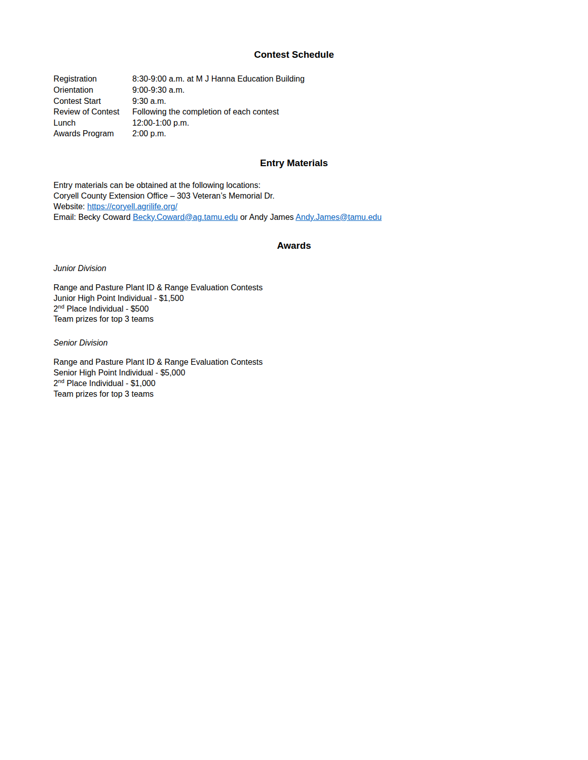Contest Schedule
| Registration | 8:30-9:00 a.m. at M J Hanna Education Building |
| Orientation | 9:00-9:30 a.m. |
| Contest Start | 9:30 a.m. |
| Review of Contest | Following the completion of each contest |
| Lunch | 12:00-1:00 p.m. |
| Awards Program | 2:00 p.m. |
Entry Materials
Entry materials can be obtained at the following locations:
Coryell County Extension Office – 303 Veteran’s Memorial Dr.
Website: https://coryell.agrilife.org/
Email: Becky Coward Becky.Coward@ag.tamu.edu or Andy James Andy.James@tamu.edu
Awards
Junior Division
Range and Pasture Plant ID & Range Evaluation Contests
Junior High Point Individual - $1,500
2nd Place Individual - $500
Team prizes for top 3 teams
Senior Division
Range and Pasture Plant ID & Range Evaluation Contests
Senior High Point Individual - $5,000
2nd Place Individual - $1,000
Team prizes for top 3 teams